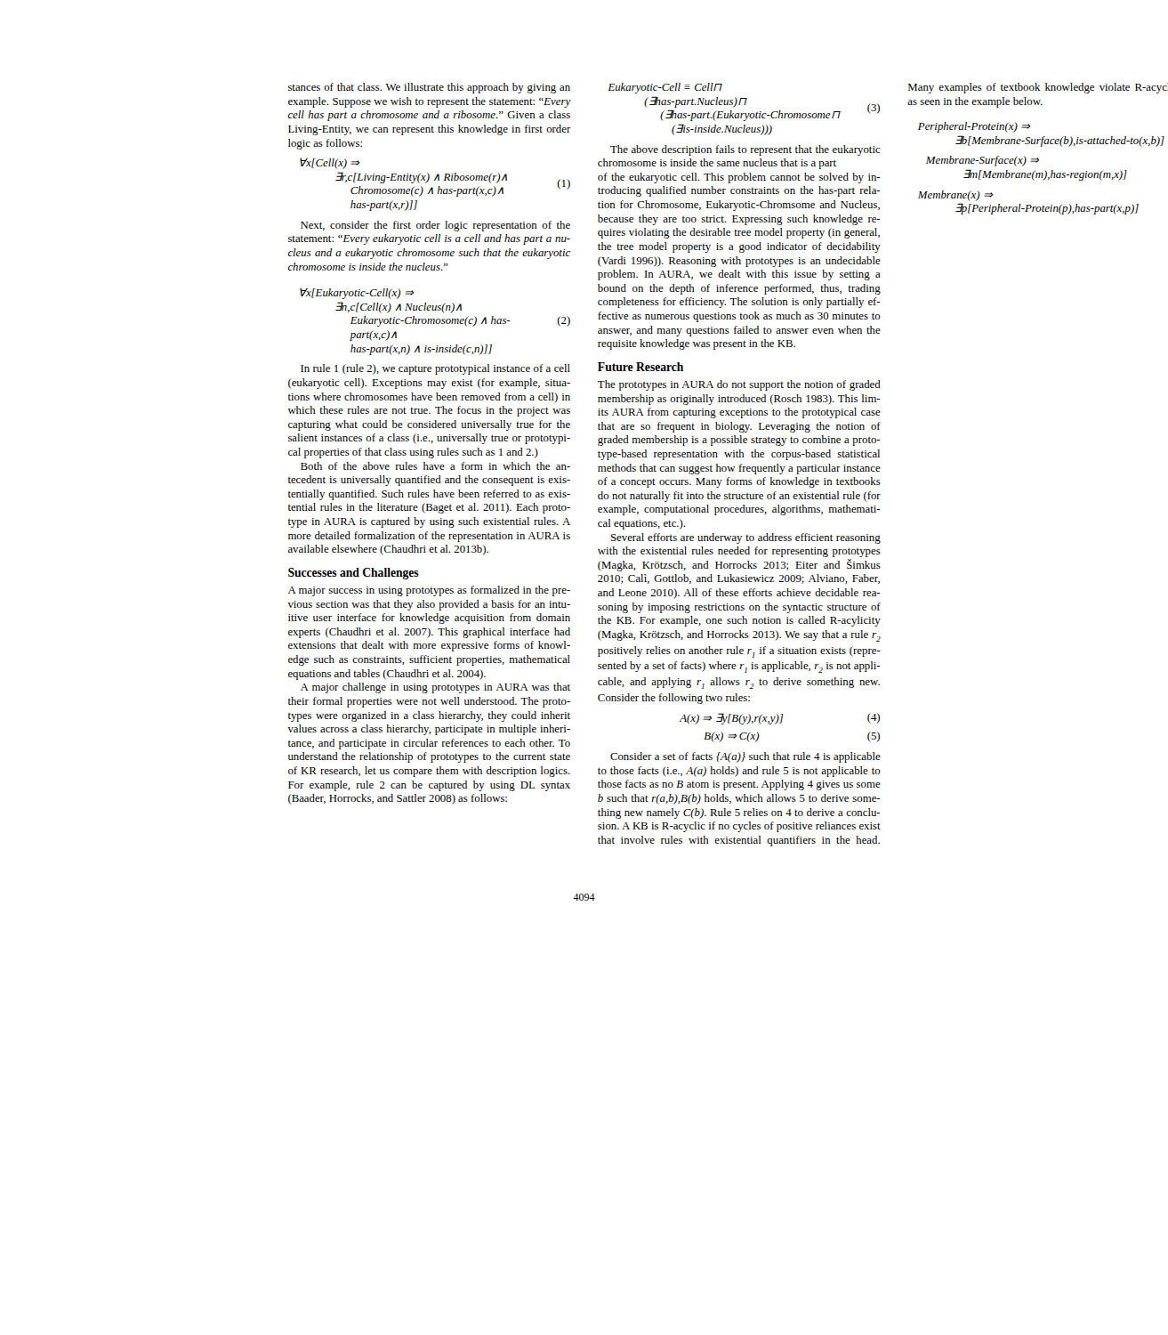stances of that class. We illustrate this approach by giving an example. Suppose we wish to represent the statement: “Every cell has part a chromosome and a ribosome.” Given a class Living-Entity, we can represent this knowledge in first order logic as follows:
∀x[Cell(x) ⇒ ∃r,c[Living-Entity(x) ∧ Ribosome(r)∧ Chromosome(c) ∧ has-part(x,c)∧ has-part(x,r)]] (1)
Next, consider the first order logic representation of the statement: “Every eukaryotic cell is a cell and has part a nucleus and a eukaryotic chromosome such that the eukaryotic chromosome is inside the nucleus.”
∀x[Eukaryotic-Cell(x) ⇒ ∃n,c[Cell(x) ∧ Nucleus(n)∧ Eukaryotic-Chromosome(c) ∧ has-part(x,c)∧ has-part(x,n) ∧ is-inside(c,n)]] (2)
In rule 1 (rule 2), we capture prototypical instance of a cell (eukaryotic cell). Exceptions may exist (for example, situations where chromosomes have been removed from a cell) in which these rules are not true. The focus in the project was capturing what could be considered universally true for the salient instances of a class (i.e., universally true or prototypical properties of that class using rules such as 1 and 2.)
Both of the above rules have a form in which the antecedent is universally quantified and the consequent is existentially quantified. Such rules have been referred to as existential rules in the literature (Baget et al. 2011). Each prototype in AURA is captured by using such existential rules. A more detailed formalization of the representation in AURA is available elsewhere (Chaudhri et al. 2013b).
Successes and Challenges
A major success in using prototypes as formalized in the previous section was that they also provided a basis for an intuitive user interface for knowledge acquisition from domain experts (Chaudhri et al. 2007). This graphical interface had extensions that dealt with more expressive forms of knowledge such as constraints, sufficient properties, mathematical equations and tables (Chaudhri et al. 2004).
A major challenge in using prototypes in AURA was that their formal properties were not well understood. The prototypes were organized in a class hierarchy, they could inherit values across a class hierarchy, participate in multiple inheritance, and participate in circular references to each other. To understand the relationship of prototypes to the current state of KR research, let us compare them with description logics. For example, rule 2 can be captured by using DL syntax (Baader, Horrocks, and Sattler 2008) as follows:
Eukaryotic-Cell ≡ Cell⊓ (∃has-part.Nucleus)⊓ (∃has-part.(Eukaryotic-Chromosome⊓ (∃is-inside.Nucleus))) (3)
The above description fails to represent that the eukaryotic chromosome is inside the same nucleus that is a part
of the eukaryotic cell. This problem cannot be solved by introducing qualified number constraints on the has-part relation for Chromosome, Eukaryotic-Chromsome and Nucleus, because they are too strict. Expressing such knowledge requires violating the desirable tree model property (in general, the tree model property is a good indicator of decidability (Vardi 1996)). Reasoning with prototypes is an undecidable problem. In AURA, we dealt with this issue by setting a bound on the depth of inference performed, thus, trading completeness for efficiency. The solution is only partially effective as numerous questions took as much as 30 minutes to answer, and many questions failed to answer even when the requisite knowledge was present in the KB.
Future Research
The prototypes in AURA do not support the notion of graded membership as originally introduced (Rosch 1983). This limits AURA from capturing exceptions to the prototypical case that are so frequent in biology. Leveraging the notion of graded membership is a possible strategy to combine a prototype-based representation with the corpus-based statistical methods that can suggest how frequently a particular instance of a concept occurs. Many forms of knowledge in textbooks do not naturally fit into the structure of an existential rule (for example, computational procedures, algorithms, mathematical equations, etc.).
Several efforts are underway to address efficient reasoning with the existential rules needed for representing prototypes (Magka, Krötzsch, and Horrocks 2013; Eiter and Šimkus 2010; Calì, Gottlob, and Lukasiewicz 2009; Alviano, Faber, and Leone 2010). All of these efforts achieve decidable reasoning by imposing restrictions on the syntactic structure of the KB. For example, one such notion is called R-acylicity (Magka, Krötzsch, and Horrocks 2013). We say that a rule r2 positively relies on another rule r1 if a situation exists (represented by a set of facts) where r1 is applicable, r2 is not applicable, and applying r1 allows r2 to derive something new. Consider the following two rules:
A(x) ⇒ ∃y[B(y),r(x,y)] (4)
B(x) ⇒ C(x) (5)
Consider a set of facts {A(a)} such that rule 4 is applicable to those facts (i.e., A(a) holds) and rule 5 is not applicable to those facts as no B atom is present. Applying 4 gives us some b such that r(a,b),B(b) holds, which allows 5 to derive something new namely C(b). Rule 5 relies on 4 to derive a conclusion. A KB is R-acyclic if no cycles of positive reliances exist that involve rules with existential quantifiers in the head. Many examples of textbook knowledge violate R-acyclicity as seen in the example below.
Peripheral-Protein(x) ⇒ ∃b[Membrane-Surface(b),is-attached-to(x,b)] (6)
Membrane-Surface(x) ⇒ ∃m[Membrane(m),has-region(m,x)] (7)
Membrane(x) ⇒ ∃p[Peripheral-Protein(p),has-part(x,p)] (8)
4094